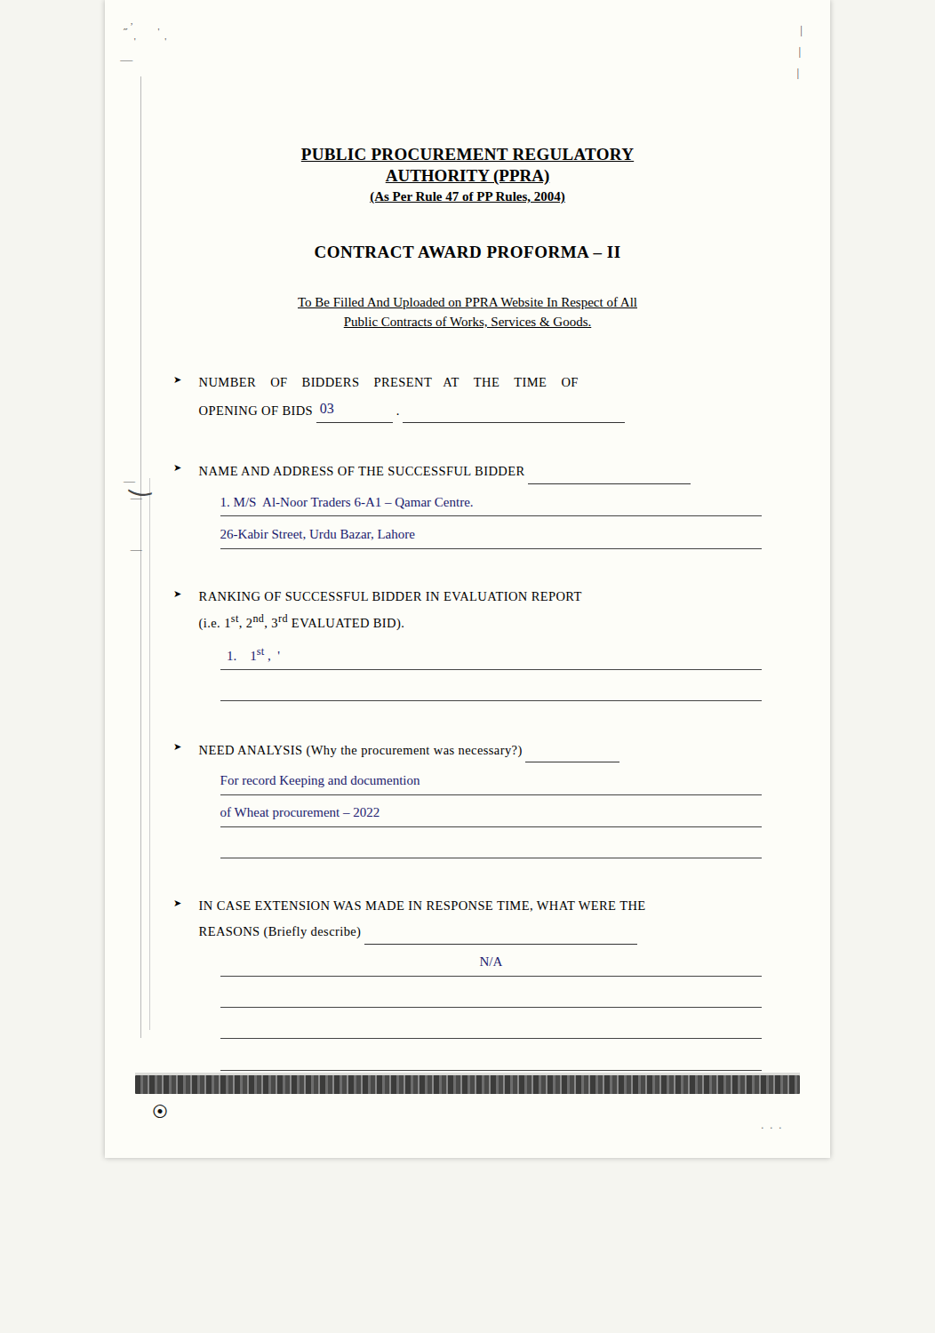, ˝ ' ' ' — │ │ │ — — — ‿
PUBLIC PROCUREMENT REGULATORY
AUTHORITY (PPRA)
(As Per Rule 47 of PP Rules, 2004)
CONTRACT AWARD PROFORMA – II
To Be Filled And Uploaded on PPRA Website In Respect of All
Public Contracts of Works, Services & Goods.
NUMBER OF BIDDERS PRESENT AT THE TIME OF
OPENING OF BIDS 03 .
NAME AND ADDRESS OF THE SUCCESSFUL BIDDER 1. M/S Al-Noor Traders 6-A1 – Qamar Centre. 26-Kabir Street, Urdu Bazar, Lahore
RANKING OF SUCCESSFUL BIDDER IN EVALUATION REPORT
(i.e. 1st, 2nd, 3rd EVALUATED BID). 1. 1st , '
NEED ANALYSIS (Why the procurement was necessary?) For record Keeping and documention of Wheat procurement – 2022
IN CASE EXTENSION WAS MADE IN RESPONSE TIME, WHAT WERE THE
REASONS (Briefly describe) N/A
⦿
. . .